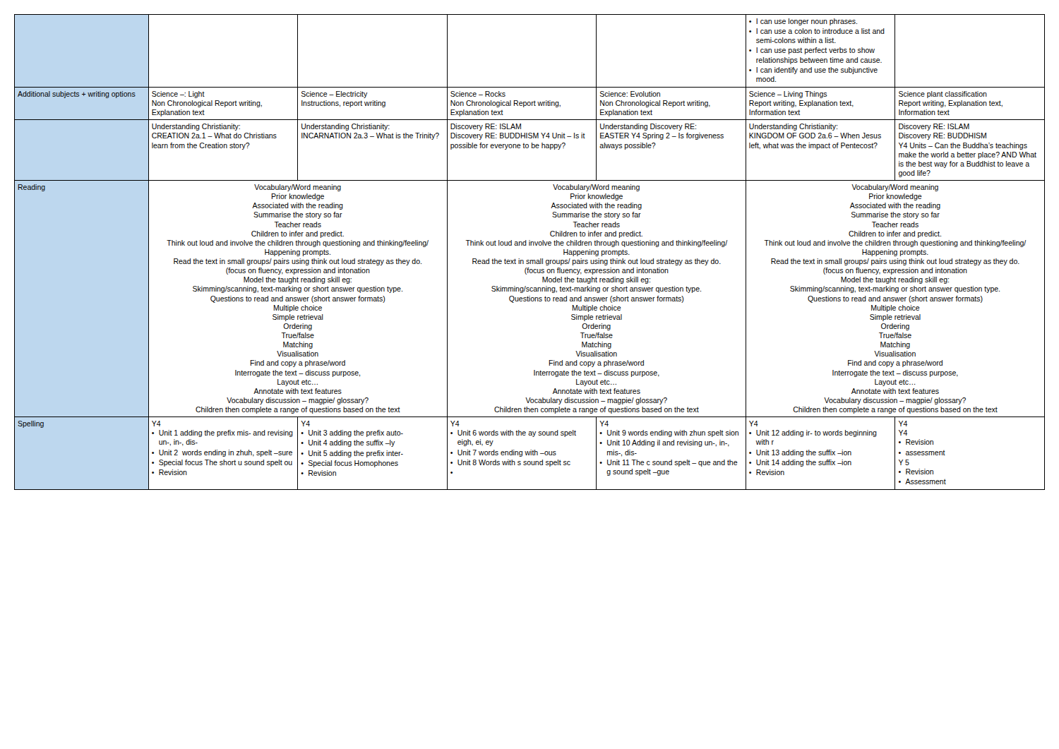| | | | | | I can use longer noun phrases. I can use a colon to introduce a list and semi-colons within a list. I can use past perfect verbs to show relationships between time and cause. I can identify and use the subjunctive mood. | |
| Additional subjects + writing options | Science –: Light Non Chronological Report writing, Explanation text | Science – Electricity Instructions, report writing | Science – Rocks Non Chronological Report writing, Explanation text | Science: Evolution Non Chronological Report writing, Explanation text | Science – Living Things Report writing, Explanation text, Information text | Science plant classification Report writing, Explanation text, Information text |
| | Understanding Christianity: CREATION 2a.1 – What do Christians learn from the Creation story? | Understanding Christianity: INCARNATION 2a.3 – What is the Trinity? | Discovery RE: ISLAM Discovery RE: BUDDHISM Y4 Unit – Is it possible for everyone to be happy? | Understanding Discovery RE: EASTER Y4 Spring 2 – Is forgiveness always possible? | Understanding Christianity: KINGDOM OF GOD 2a.6 – When Jesus left, what was the impact of Pentecost? | Discovery RE: ISLAM Discovery RE: BUDDHISM Y4 Units – Can the Buddha’s teachings make the world a better place? AND What is the best way for a Buddhist to leave a good life? |
| Reading | Vocabulary/Word meaning Prior knowledge Associated with the reading Summarise the story so far Teacher reads Children to infer and predict. Think out loud and involve the children through questioning and thinking/feeling/ Happening prompts. Read the text in small groups/ pairs using think out loud strategy as they do. (focus on fluency, expression and intonation Model the taught reading skill eg: Skimming/scanning, text-marking or short answer question type. Questions to read and answer (short answer formats) Multiple choice Simple retrieval Ordering True/false Matching Visualisation Find and copy a phrase/word Interrogate the text – discuss purpose, Layout etc… Annotate with text features Vocabulary discussion – magpie/ glossary? Children then complete a range of questions based on the text | Vocabulary/Word meaning Prior knowledge Associated with the reading Summarise the story so far Teacher reads Children to infer and predict. Think out loud and involve the children through questioning and thinking/feeling/ Happening prompts. Read the text in small groups/ pairs using think out loud strategy as they do. (focus on fluency, expression and intonation Model the taught reading skill eg: Skimming/scanning, text-marking or short answer question type. Questions to read and answer (short answer formats) Multiple choice Simple retrieval Ordering True/false Matching Visualisation Find and copy a phrase/word Interrogate the text – discuss purpose, Layout etc… Annotate with text features Vocabulary discussion – magpie/ glossary? Children then complete a range of questions based on the text | Vocabulary/Word meaning Prior knowledge Associated with the reading Summarise the story so far Teacher reads Children to infer and predict. Think out loud and involve the children through questioning and thinking/feeling/ Happening prompts. Read the text in small groups/ pairs using think out loud strategy as they do. (focus on fluency, expression and intonation Model the taught reading skill eg: Skimming/scanning, text-marking or short answer question type. Questions to read and answer (short answer formats) Multiple choice Simple retrieval Ordering True/false Matching Visualisation Find and copy a phrase/word Interrogate the text – discuss purpose, Layout etc… Annotate with text features Vocabulary discussion – magpie/ glossary? Children then complete a range of questions based on the text |
| Spelling | Y4 Unit 1 adding the prefix mis- and revising un-, in-, dis- Unit 2 words ending in zhuh, spelt –sure Special focus The short u sound spelt ou Revision | Y4 Unit 3 adding the prefix auto- Unit 4 adding the suffix –ly Unit 5 adding the prefix inter- Special focus Homophones Revision | Y4 Unit 6 words with the ay sound spelt eigh, ei, ey Unit 7 words ending with –ous Unit 8 Words with s sound spelt sc | Y4 Unit 9 words ending with zhun spelt sion Unit 10 Adding il and revising un-, in-, mis-, dis- Unit 11 The c sound spelt – que and the g sound spelt –gue | Y4 Unit 12 adding ir- to words beginning with r Unit 13 adding the suffix –ion Unit 14 adding the suffix –ion Revision | Y4 Y4 Revision assessment Y 5 Revision Assessment |